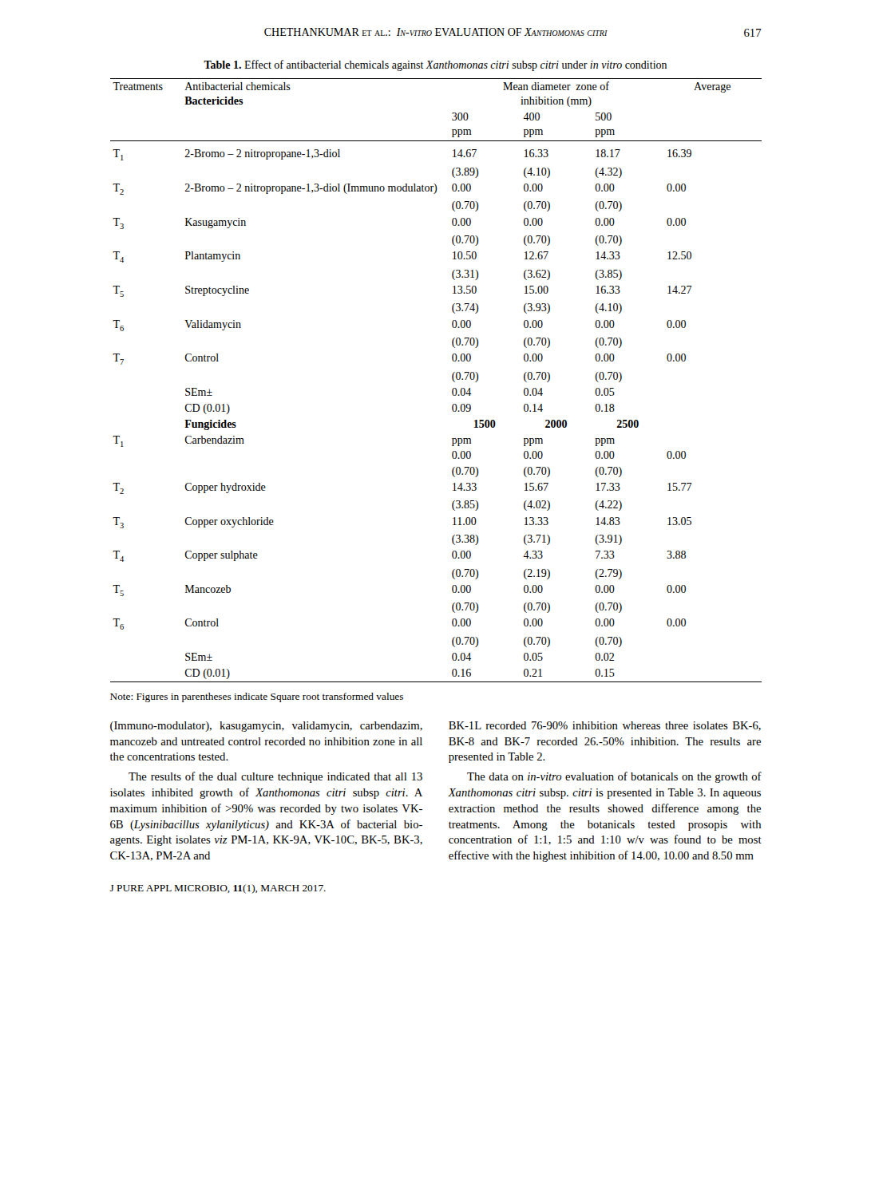CHETHANKUMAR et al.: In-vitro EVALUATION OF Xanthomonas citri 617
Table 1. Effect of antibacterial chemicals against Xanthomonas citri subsp citri under in vitro condition
| Treatments | Antibacterial chemicals Bactericides | Mean diameter zone of inhibition (mm) | Average |
| --- | --- | --- | --- |
| | | 300 ppm | 400 ppm | 500 ppm | |
| T 1 | 2-Bromo – 2 nitropropane-1,3-diol | 14.67 | 16.33 | 18.17 | 16.39 |
| | | (3.89) | (4.10) | (4.32) | |
| T 2 | 2-Bromo – 2 nitropropane-1,3-diol (Immuno modulator) | 0.00 | 0.00 | 0.00 | 0.00 |
| | | (0.70) | (0.70) | (0.70) | |
| T 3 | Kasugamycin | 0.00 | 0.00 | 0.00 | 0.00 |
| | | (0.70) | (0.70) | (0.70) | |
| T 4 | Plantamycin | 10.50 | 12.67 | 14.33 | 12.50 |
| | | (3.31) | (3.62) | (3.85) | |
| T 5 | Streptocycline | 13.50 | 15.00 | 16.33 | 14.27 |
| | | (3.74) | (3.93) | (4.10) | |
| T 6 | Validamycin | 0.00 | 0.00 | 0.00 | 0.00 |
| | | (0.70) | (0.70) | (0.70) | |
| T 7 | Control | 0.00 | 0.00 | 0.00 | 0.00 |
| | | (0.70) | (0.70) | (0.70) | |
| | SEm± | 0.04 | 0.04 | 0.05 | |
| | CD (0.01) | 0.09 | 0.14 | 0.18 | |
| | Fungicides | 1500 | 2000 | 2500 | |
| T 1 | Carbendazim | ppm 0.00 | ppm 0.00 | ppm 0.00 | 0.00 |
| | | (0.70) | (0.70) | (0.70) | |
| T 2 | Copper hydroxide | 14.33 | 15.67 | 17.33 | 15.77 |
| | | (3.85) | (4.02) | (4.22) | |
| T 3 | Copper oxychloride | 11.00 | 13.33 | 14.83 | 13.05 |
| | | (3.38) | (3.71) | (3.91) | |
| T 4 | Copper sulphate | 0.00 | 4.33 | 7.33 | 3.88 |
| | | (0.70) | (2.19) | (2.79) | |
| T 5 | Mancozeb | 0.00 | 0.00 | 0.00 | 0.00 |
| | | (0.70) | (0.70) | (0.70) | |
| T 6 | Control | 0.00 | 0.00 | 0.00 | 0.00 |
| | | (0.70) | (0.70) | (0.70) | |
| | SEm± | 0.04 | 0.05 | 0.02 | |
| | CD (0.01) | 0.16 | 0.21 | 0.15 | |
Note: Figures in parentheses indicate Square root transformed values
(Immuno-modulator), kasugamycin, validamycin, carbendazim, mancozeb and untreated control recorded no inhibition zone in all the concentrations tested.
The results of the dual culture technique indicated that all 13 isolates inhibited growth of Xanthomonas citri subsp citri. A maximum inhibition of >90% was recorded by two isolates VK-6B (Lysinibacillus xylanilyticus) and KK-3A of bacterial bio-agents. Eight isolates viz PM-1A, KK-9A, VK-10C, BK-5, BK-3, CK-13A, PM-2A and
BK-1L recorded 76-90% inhibition whereas three isolates BK-6, BK-8 and BK-7 recorded 26.-50% inhibition. The results are presented in Table 2.
The data on in-vitro evaluation of botanicals on the growth of Xanthomonas citri subsp. citri is presented in Table 3. In aqueous extraction method the results showed difference among the treatments. Among the botanicals tested prosopis with concentration of 1:1, 1:5 and 1:10 w/v was found to be most effective with the highest inhibition of 14.00, 10.00 and 8.50 mm
J PURE APPL MICROBIO, 11(1), MARCH 2017.